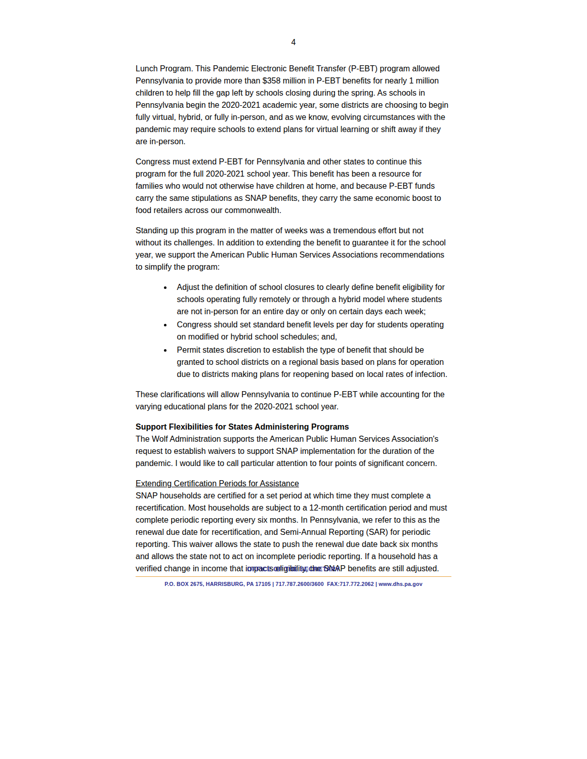4
Lunch Program. This Pandemic Electronic Benefit Transfer (P-EBT) program allowed Pennsylvania to provide more than $358 million in P-EBT benefits for nearly 1 million children to help fill the gap left by schools closing during the spring. As schools in Pennsylvania begin the 2020-2021 academic year, some districts are choosing to begin fully virtual, hybrid, or fully in-person, and as we know, evolving circumstances with the pandemic may require schools to extend plans for virtual learning or shift away if they are in-person.
Congress must extend P-EBT for Pennsylvania and other states to continue this program for the full 2020-2021 school year. This benefit has been a resource for families who would not otherwise have children at home, and because P-EBT funds carry the same stipulations as SNAP benefits, they carry the same economic boost to food retailers across our commonwealth.
Standing up this program in the matter of weeks was a tremendous effort but not without its challenges. In addition to extending the benefit to guarantee it for the school year, we support the American Public Human Services Associations recommendations to simplify the program:
Adjust the definition of school closures to clearly define benefit eligibility for schools operating fully remotely or through a hybrid model where students are not in-person for an entire day or only on certain days each week;
Congress should set standard benefit levels per day for students operating on modified or hybrid school schedules; and,
Permit states discretion to establish the type of benefit that should be granted to school districts on a regional basis based on plans for operation due to districts making plans for reopening based on local rates of infection.
These clarifications will allow Pennsylvania to continue P-EBT while accounting for the varying educational plans for the 2020-2021 school year.
Support Flexibilities for States Administering Programs
The Wolf Administration supports the American Public Human Services Association's request to establish waivers to support SNAP implementation for the duration of the pandemic. I would like to call particular attention to four points of significant concern.
Extending Certification Periods for Assistance
SNAP households are certified for a set period at which time they must complete a recertification. Most households are subject to a 12-month certification period and must complete periodic reporting every six months. In Pennsylvania, we refer to this as the renewal due date for recertification, and Semi-Annual Reporting (SAR) for periodic reporting. This waiver allows the state to push the renewal due date back six months and allows the state not to act on incomplete periodic reporting. If a household has a verified change in income that impacts eligibility, the SNAP benefits are still adjusted.
OFFICE OF THE SECRETARY
P.O. BOX 2675, HARRISBURG, PA 17105 | 717.787.2600/3600 FAX:717.772.2062 | www.dhs.pa.gov